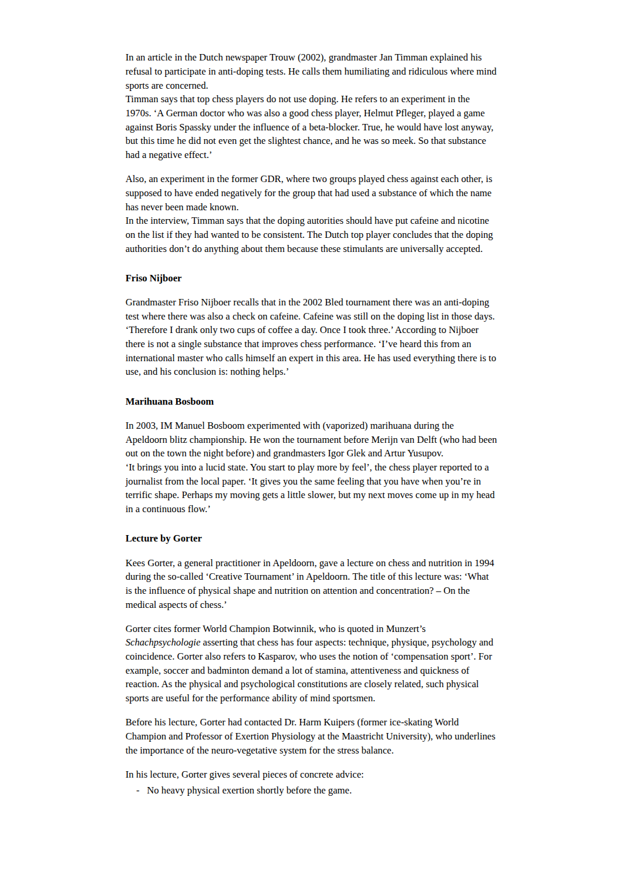In an article in the Dutch newspaper Trouw (2002), grandmaster Jan Timman explained his refusal to participate in anti-doping tests. He calls them humiliating and ridiculous where mind sports are concerned.
Timman says that top chess players do not use doping. He refers to an experiment in the 1970s. ‘A German doctor who was also a good chess player, Helmut Pfleger, played a game against Boris Spassky under the influence of a beta-blocker. True, he would have lost anyway, but this time he did not even get the slightest chance, and he was so meek. So that substance had a negative effect.’
Also, an experiment in the former GDR, where two groups played chess against each other, is supposed to have ended negatively for the group that had used a substance of which the name has never been made known.
In the interview, Timman says that the doping autorities should have put cafeine and nicotine on the list if they had wanted to be consistent. The Dutch top player concludes that the doping authorities don’t do anything about them because these stimulants are universally accepted.
Friso Nijboer
Grandmaster Friso Nijboer recalls that in the 2002 Bled tournament there was an anti-doping test where there was also a check on cafeine. Cafeine was still on the doping list in those days. ‘Therefore I drank only two cups of coffee a day. Once I took three.’ According to Nijboer there is not a single substance that improves chess performance. ‘I’ve heard this from an international master who calls himself an expert in this area. He has used everything there is to use, and his conclusion is: nothing helps.’
Marihuana Bosboom
In 2003, IM Manuel Bosboom experimented with (vaporized) marihuana during the Apeldoorn blitz championship. He won the tournament before Merijn van Delft (who had been out on the town the night before) and grandmasters Igor Glek and Artur Yusupov.
‘It brings you into a lucid state. You start to play more by feel’, the chess player reported to a journalist from the local paper. ‘It gives you the same feeling that you have when you’re in terrific shape. Perhaps my moving gets a little slower, but my next moves come up in my head in a continuous flow.’
Lecture by Gorter
Kees Gorter, a general practitioner in Apeldoorn, gave a lecture on chess and nutrition in 1994 during the so-called ‘Creative Tournament’ in Apeldoorn. The title of this lecture was: ‘What is the influence of physical shape and nutrition on attention and concentration? – On the medical aspects of chess.’
Gorter cites former World Champion Botwinnik, who is quoted in Munzert’s Schachpsychologie asserting that chess has four aspects: technique, physique, psychology and coincidence. Gorter also refers to Kasparov, who uses the notion of ‘compensation sport’. For example, soccer and badminton demand a lot of stamina, attentiveness and quickness of reaction. As the physical and psychological constitutions are closely related, such physical sports are useful for the performance ability of mind sportsmen.
Before his lecture, Gorter had contacted Dr. Harm Kuipers (former ice-skating World Champion and Professor of Exertion Physiology at the Maastricht University), who underlines the importance of the neuro-vegetative system for the stress balance.
In his lecture, Gorter gives several pieces of concrete advice:
No heavy physical exertion shortly before the game.